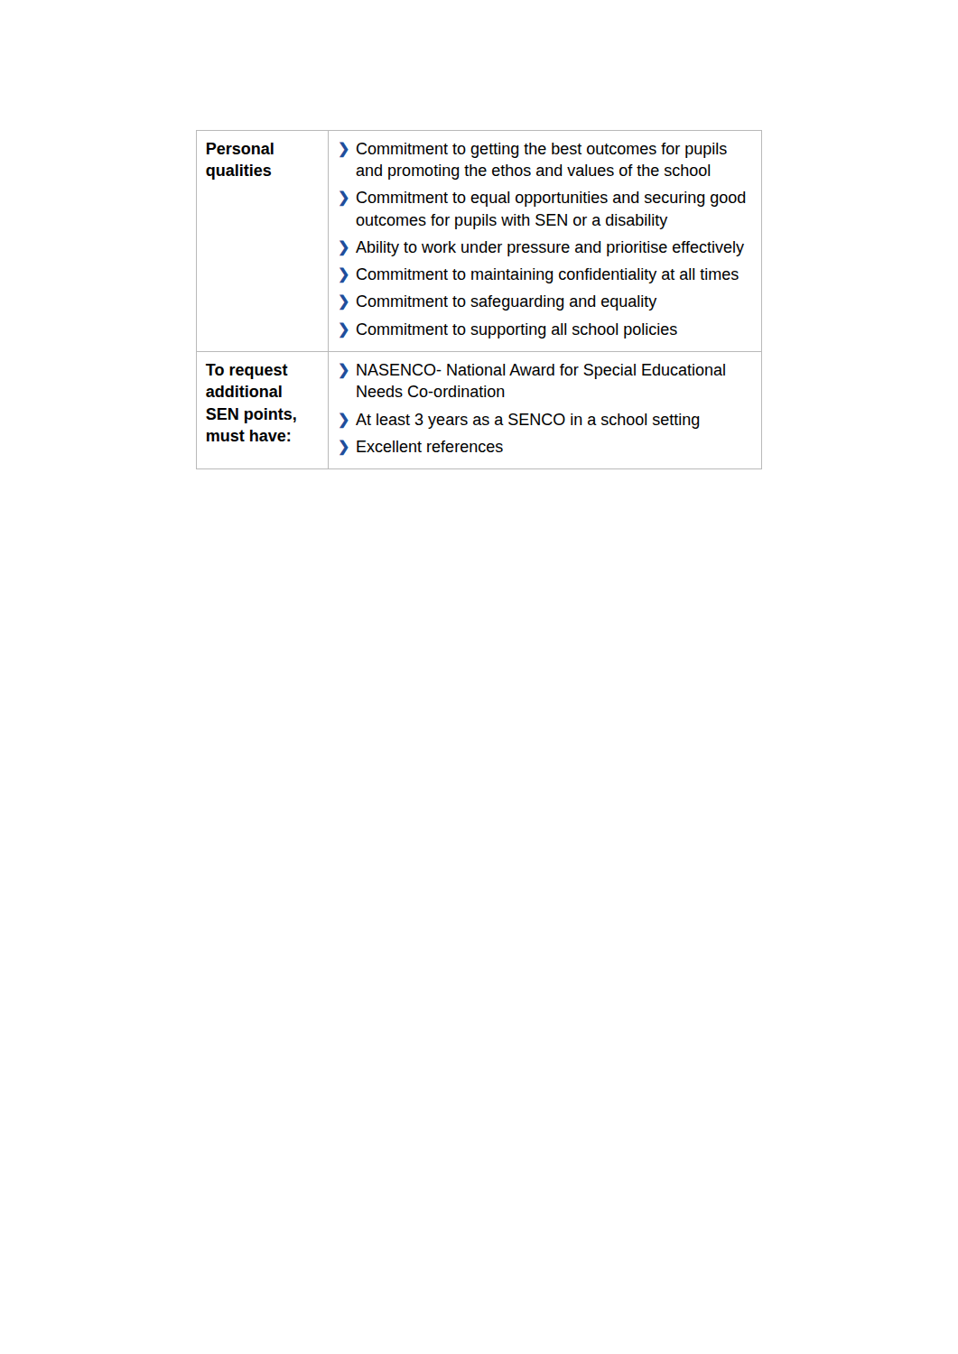| Personal qualities | Commitment to getting the best outcomes for pupils and promoting the ethos and values of the school Commitment to equal opportunities and securing good outcomes for pupils with SEN or a disability Ability to work under pressure and prioritise effectively Commitment to maintaining confidentiality at all times Commitment to safeguarding and equality Commitment to supporting all school policies |
| To request additional SEN points, must have: | NASENCO- National Award for Special Educational Needs Co-ordination At least 3 years as a SENCO in a school setting Excellent references |